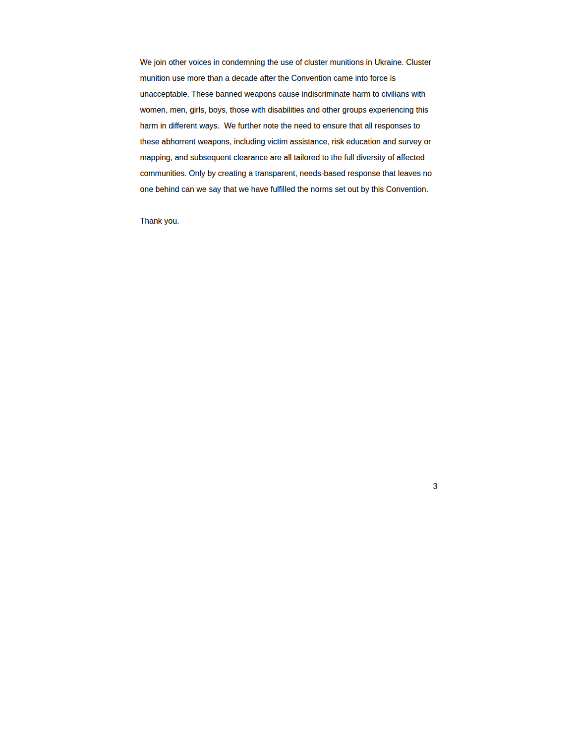We join other voices in condemning the use of cluster munitions in Ukraine. Cluster munition use more than a decade after the Convention came into force is unacceptable. These banned weapons cause indiscriminate harm to civilians with women, men, girls, boys, those with disabilities and other groups experiencing this harm in different ways. We further note the need to ensure that all responses to these abhorrent weapons, including victim assistance, risk education and survey or mapping, and subsequent clearance are all tailored to the full diversity of affected communities. Only by creating a transparent, needs-based response that leaves no one behind can we say that we have fulfilled the norms set out by this Convention.
Thank you.
3